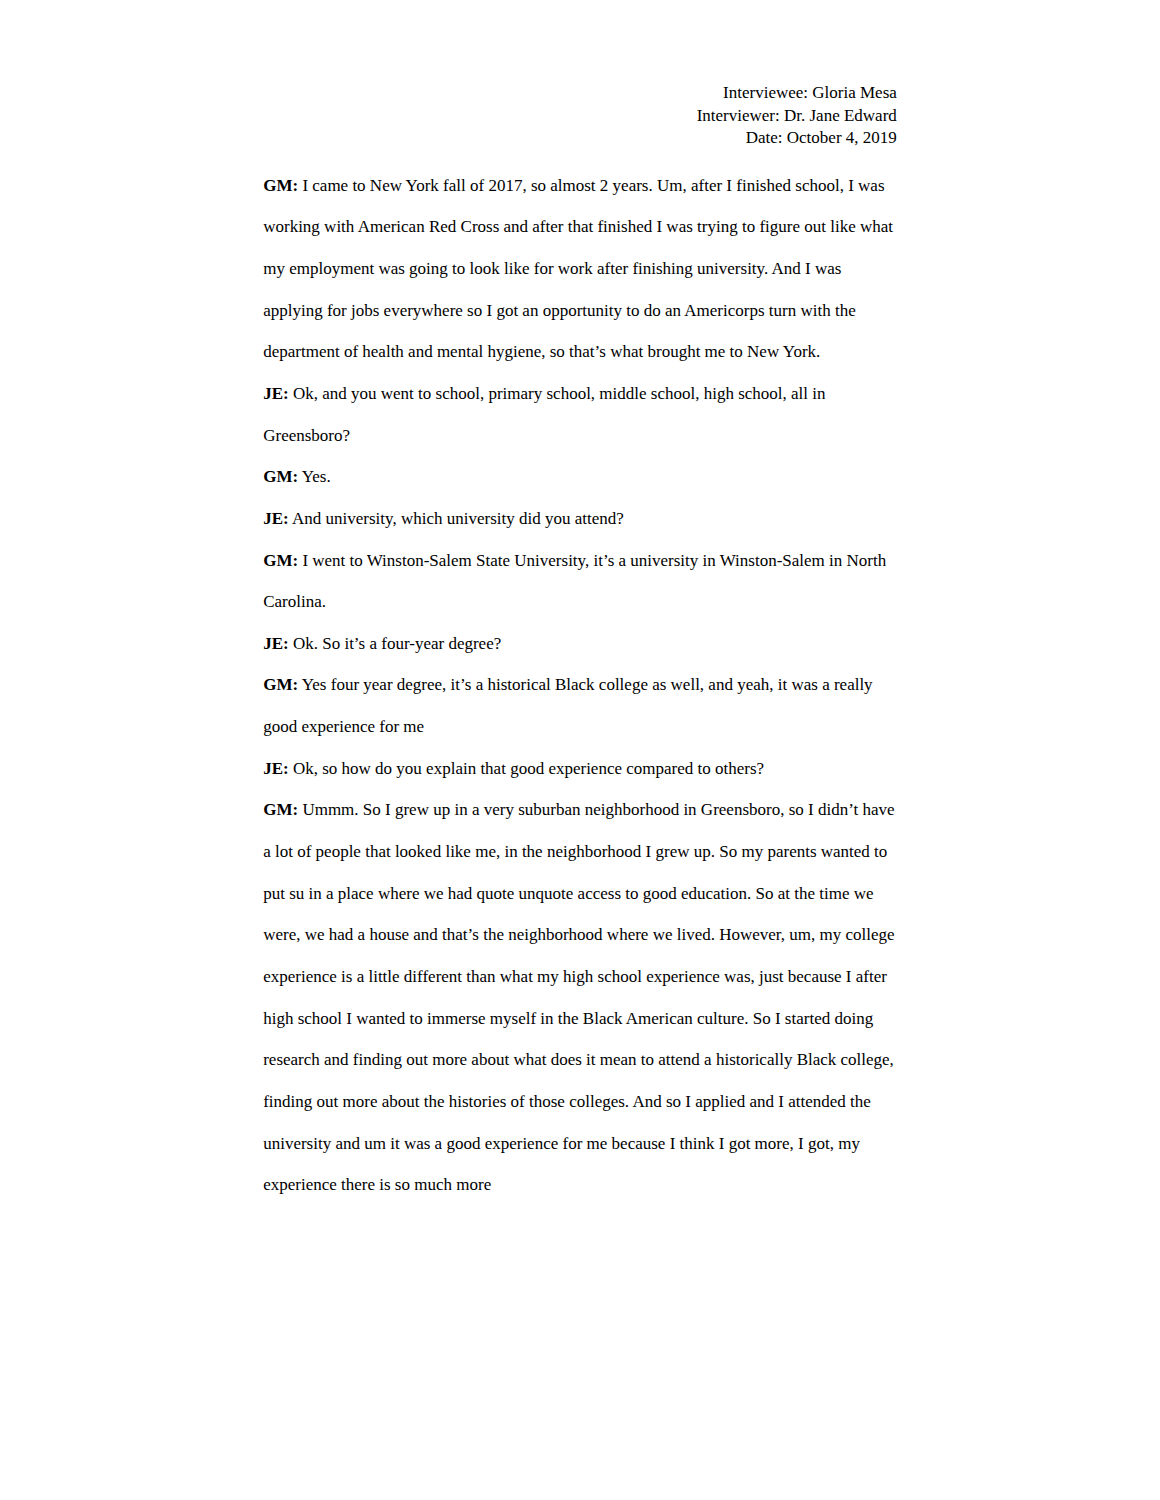Interviewee: Gloria Mesa
Interviewer: Dr. Jane Edward
Date: October 4, 2019
GM: I came to New York fall of 2017, so almost 2 years. Um, after I finished school, I was working with American Red Cross and after that finished I was trying to figure out like what my employment was going to look like for work after finishing university. And I was applying for jobs everywhere so I got an opportunity to do an Americorps turn with the department of health and mental hygiene, so that’s what brought me to New York.
JE: Ok, and you went to school, primary school, middle school, high school, all in Greensboro?
GM: Yes.
JE: And university, which university did you attend?
GM: I went to Winston-Salem State University, it’s a university in Winston-Salem in North Carolina.
JE: Ok. So it’s a four-year degree?
GM: Yes four year degree, it’s a historical Black college as well, and yeah, it was a really good experience for me
JE: Ok, so how do you explain that good experience compared to others?
GM: Ummm. So I grew up in a very suburban neighborhood in Greensboro, so I didn’t have a lot of people that looked like me, in the neighborhood I grew up. So my parents wanted to put su in a place where we had quote unquote access to good education. So at the time we were, we had a house and that’s the neighborhood where we lived. However, um, my college experience is a little different than what my high school experience was, just because I after high school I wanted to immerse myself in the Black American culture. So I started doing research and finding out more about what does it mean to attend a historically Black college, finding out more about the histories of those colleges. And so I applied and I attended the university and um it was a good experience for me because I think I got more, I got, my experience there is so much more